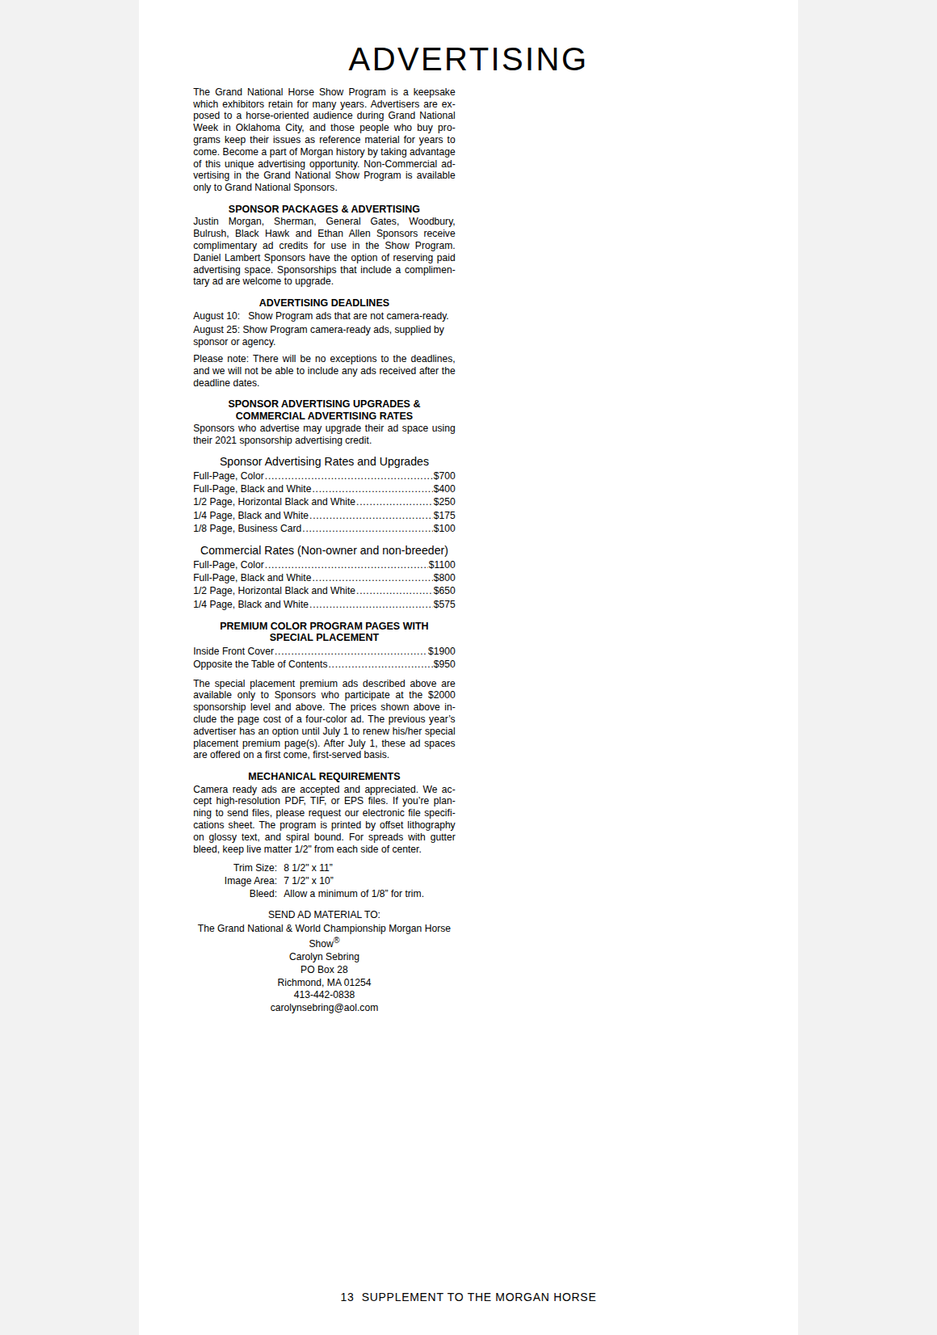ADVERTISING
The Grand National Horse Show Program is a keepsake which exhibitors retain for many years. Advertisers are exposed to a horse-oriented audience during Grand National Week in Oklahoma City, and those people who buy programs keep their issues as reference material for years to come. Become a part of Morgan history by taking advantage of this unique advertising opportunity. Non-Commercial advertising in the Grand National Show Program is available only to Grand National Sponsors.
Sponsor Packages & Advertising
Justin Morgan, Sherman, General Gates, Woodbury, Bulrush, Black Hawk and Ethan Allen Sponsors receive complimentary ad credits for use in the Show Program. Daniel Lambert Sponsors have the option of reserving paid advertising space. Sponsorships that include a complimentary ad are welcome to upgrade.
Advertising Deadlines
August 10: Show Program ads that are not camera-ready.
August 25: Show Program camera-ready ads, supplied by sponsor or agency.
Please note: There will be no exceptions to the deadlines, and we will not be able to include any ads received after the deadline dates.
Sponsor Advertising Upgrades &
Commercial Advertising Rates
Sponsors who advertise may upgrade their ad space using their 2021 sponsorship advertising credit.
Sponsor Advertising Rates and Upgrades
Full-Page, Color..........................................................................$700
Full-Page, Black and White..........................................................$400
1/2 Page, Horizontal Black and White...........................................$250
1/4 Page, Black and White..........................................................$175
1/8 Page, Business Card..............................................................$100
Commercial Rates (Non-owner and non-breeder)
Full-Page, Color..........................................................................$1100
Full-Page, Black and White...........................................................$800
1/2 Page, Horizontal Black and White............................................$650
1/4 Page, Black and White...........................................................$575
Premium Color Program Pages with
Special Placement
Inside Front Cover.......................................................................$1900
Opposite the Table of Contents.....................................................$950
The special placement premium ads described above are available only to Sponsors who participate at the $2000 sponsorship level and above. The prices shown above include the page cost of a four-color ad. The previous year’s advertiser has an option until July 1 to renew his/her special placement premium page(s). After July 1, these ad spaces are offered on a first come, first-served basis.
Mechanical Requirements
Camera ready ads are accepted and appreciated. We accept high-resolution PDF, TIF, or EPS files. If you’re planning to send files, please request our electronic file specifications sheet. The program is printed by offset lithography on glossy text, and spiral bound. For spreads with gutter bleed, keep live matter 1/2" from each side of center.
| Trim Size: | 8 1/2" x 11” |
| Image Area: | 7 1/2" x 10” |
| Bleed: | Allow a minimum of 1/8” for trim. |
SEND AD MATERIAL TO:
The Grand National & World Championship Morgan Horse Show®
Carolyn Sebring
PO Box 28
Richmond, MA 01254
413-442-0838
carolynsebring@aol.com
13 SUPPLEMENT TO THE MORGAN HORSE